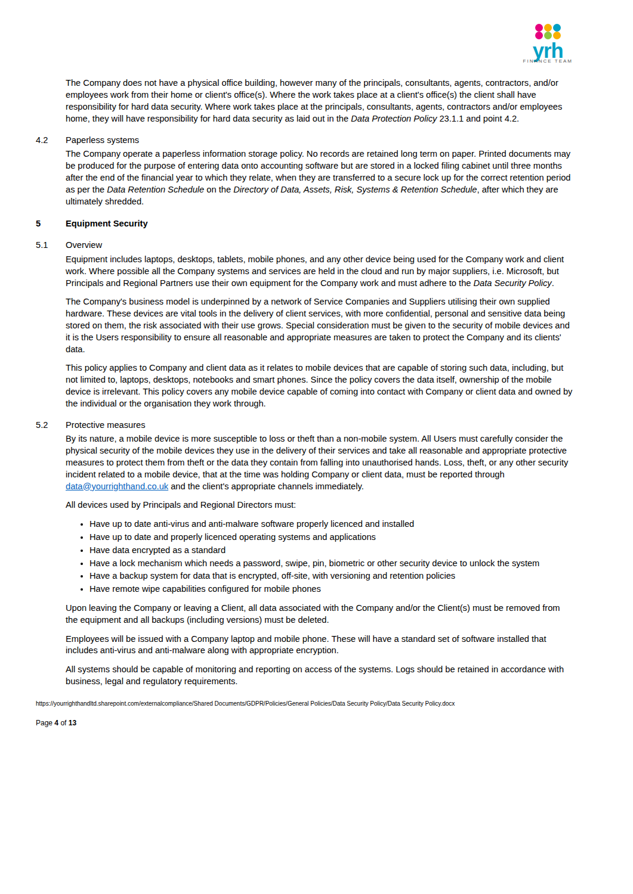yrh
FINANCE TEAM
The Company does not have a physical office building, however many of the principals, consultants, agents, contractors, and/or employees work from their home or client's office(s). Where the work takes place at a client's office(s) the client shall have responsibility for hard data security. Where work takes place at the principals, consultants, agents, contractors and/or employees home, they will have responsibility for hard data security as laid out in the Data Protection Policy 23.1.1 and point 4.2.
4.2 Paperless systems
The Company operate a paperless information storage policy. No records are retained long term on paper. Printed documents may be produced for the purpose of entering data onto accounting software but are stored in a locked filing cabinet until three months after the end of the financial year to which they relate, when they are transferred to a secure lock up for the correct retention period as per the Data Retention Schedule on the Directory of Data, Assets, Risk, Systems & Retention Schedule, after which they are ultimately shredded.
5 Equipment Security
5.1 Overview
Equipment includes laptops, desktops, tablets, mobile phones, and any other device being used for the Company work and client work. Where possible all the Company systems and services are held in the cloud and run by major suppliers, i.e. Microsoft, but Principals and Regional Partners use their own equipment for the Company work and must adhere to the Data Security Policy.
The Company's business model is underpinned by a network of Service Companies and Suppliers utilising their own supplied hardware. These devices are vital tools in the delivery of client services, with more confidential, personal and sensitive data being stored on them, the risk associated with their use grows. Special consideration must be given to the security of mobile devices and it is the Users responsibility to ensure all reasonable and appropriate measures are taken to protect the Company and its clients' data.
This policy applies to Company and client data as it relates to mobile devices that are capable of storing such data, including, but not limited to, laptops, desktops, notebooks and smart phones. Since the policy covers the data itself, ownership of the mobile device is irrelevant. This policy covers any mobile device capable of coming into contact with Company or client data and owned by the individual or the organisation they work through.
5.2 Protective measures
By its nature, a mobile device is more susceptible to loss or theft than a non-mobile system. All Users must carefully consider the physical security of the mobile devices they use in the delivery of their services and take all reasonable and appropriate protective measures to protect them from theft or the data they contain from falling into unauthorised hands. Loss, theft, or any other security incident related to a mobile device, that at the time was holding Company or client data, must be reported through data@yourrighthand.co.uk and the client's appropriate channels immediately.
All devices used by Principals and Regional Directors must:
Have up to date anti-virus and anti-malware software properly licenced and installed
Have up to date and properly licenced operating systems and applications
Have data encrypted as a standard
Have a lock mechanism which needs a password, swipe, pin, biometric or other security device to unlock the system
Have a backup system for data that is encrypted, off-site, with versioning and retention policies
Have remote wipe capabilities configured for mobile phones
Upon leaving the Company or leaving a Client, all data associated with the Company and/or the Client(s) must be removed from the equipment and all backups (including versions) must be deleted.
Employees will be issued with a Company laptop and mobile phone. These will have a standard set of software installed that includes anti-virus and anti-malware along with appropriate encryption.
All systems should be capable of monitoring and reporting on access of the systems. Logs should be retained in accordance with business, legal and regulatory requirements.
https://yourrighthandltd.sharepoint.com/externalcompliance/Shared Documents/GDPR/Policies/General Policies/Data Security Policy/Data Security Policy.docx
Page 4 of 13